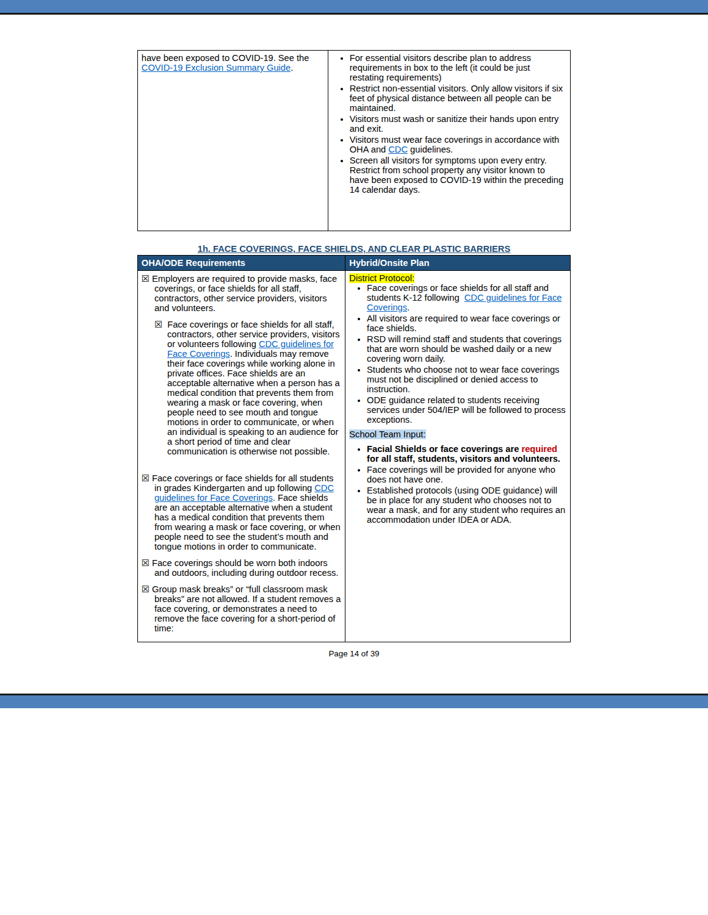| have been exposed to COVID-19. See the COVID-19 Exclusion Summary Guide . | For essential visitors describe plan to address requirements in box to the left (it could be just restating requirements) Restrict non-essential visitors. Only allow visitors if six feet of physical distance between all people can be maintained. Visitors must wash or sanitize their hands upon entry and exit. Visitors must wear face coverings in accordance with OHA and CDC guidelines. Screen all visitors for symptoms upon every entry. Restrict from school property any visitor known to have been exposed to COVID-19 within the preceding 14 calendar days. |
1h. FACE COVERINGS, FACE SHIELDS, AND CLEAR PLASTIC BARRIERS
| OHA/ODE Requirements | Hybrid/Onsite Plan |
| ☒ Employers are required to provide masks, face coverings, or face shields for all staff, contractors, other service providers, visitors and volunteers. ☒ Face coverings or face shields for all staff, contractors, other service providers, visitors or volunteers following CDC guidelines for Face Coverings . Individuals may remove their face coverings while working alone in private offices. Face shields are an acceptable alternative when a person has a medical condition that prevents them from wearing a mask or face covering, when people need to see mouth and tongue motions in order to communicate, or when an individual is speaking to an audience for a short period of time and clear communication is otherwise not possible. ☒ Face coverings or face shields for all students in grades Kindergarten and up following CDC guidelines for Face Coverings . Face shields are an acceptable alternative when a student has a medical condition that prevents them from wearing a mask or face covering, or when people need to see the student’s mouth and tongue motions in order to communicate. ☒ Face coverings should be worn both indoors and outdoors, including during outdoor recess. ☒ Group mask breaks” or “full classroom mask breaks” are not allowed. If a student removes a face covering, or demonstrates a need to remove the face covering for a short-period of time: | District Protocol: Face coverings or face shields for all staff and students K-12 following CDC guidelines for Face Coverings . All visitors are required to wear face coverings or face shields. RSD will remind staff and students that coverings that are worn should be washed daily or a new covering worn daily. Students who choose not to wear face coverings must not be disciplined or denied access to instruction. ODE guidance related to students receiving services under 504/IEP will be followed to process exceptions. School Team Input: Facial Shields or face coverings are required for all staff, students, visitors and volunteers. Face coverings will be provided for anyone who does not have one. Established protocols (using ODE guidance) will be in place for any student who chooses not to wear a mask, and for any student who requires an accommodation under IDEA or ADA. |
Page 14 of 39